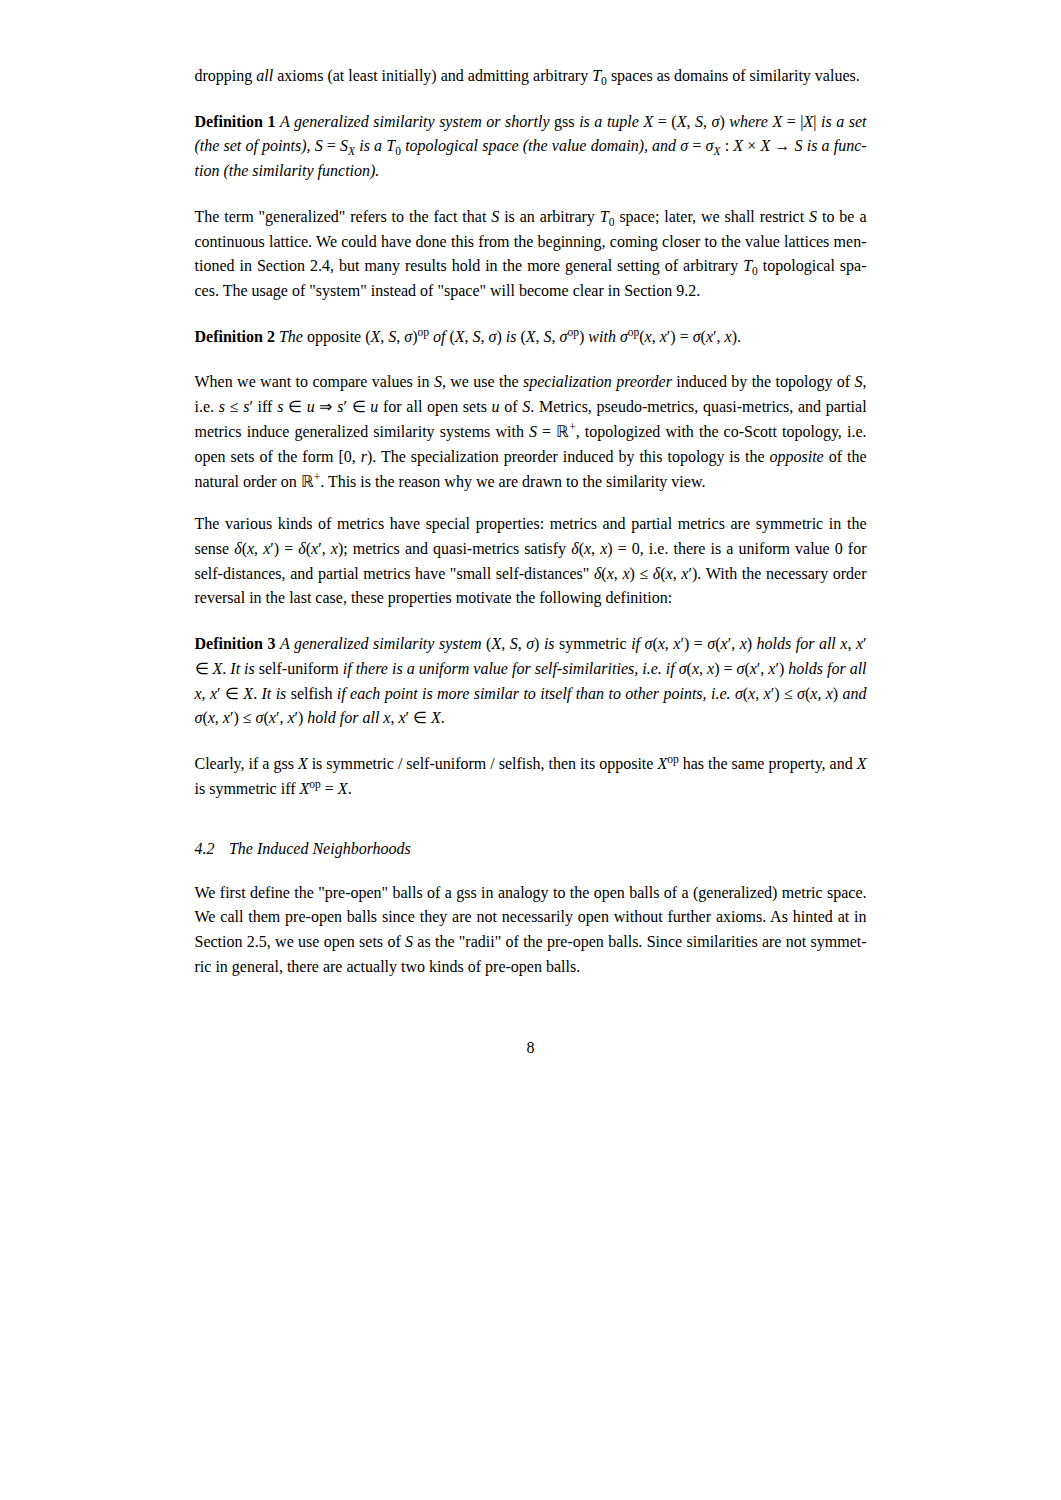dropping all axioms (at least initially) and admitting arbitrary T0 spaces as domains of similarity values.
Definition 1 A generalized similarity system or shortly gss is a tuple X = (X, S, σ) where X = |X| is a set (the set of points), S = SX is a T0 topological space (the value domain), and σ = σX : X × X → S is a function (the similarity function).
The term "generalized" refers to the fact that S is an arbitrary T0 space; later, we shall restrict S to be a continuous lattice. We could have done this from the beginning, coming closer to the value lattices mentioned in Section 2.4, but many results hold in the more general setting of arbitrary T0 topological spaces. The usage of "system" instead of "space" will become clear in Section 9.2.
Definition 2 The opposite (X, S, σ)op of (X, S, σ) is (X, S, σop) with σop(x, x′) = σ(x′, x).
When we want to compare values in S, we use the specialization preorder induced by the topology of S, i.e. s ≤ s′ iff s ∈ u ⇒ s′ ∈ u for all open sets u of S. Metrics, pseudo-metrics, quasi-metrics, and partial metrics induce generalized similarity systems with S = ℝ+, topologized with the co-Scott topology, i.e. open sets of the form [0, r). The specialization preorder induced by this topology is the opposite of the natural order on ℝ+. This is the reason why we are drawn to the similarity view.
The various kinds of metrics have special properties: metrics and partial metrics are symmetric in the sense δ(x, x′) = δ(x′, x); metrics and quasi-metrics satisfy δ(x, x) = 0, i.e. there is a uniform value 0 for self-distances, and partial metrics have "small self-distances" δ(x, x) ≤ δ(x, x′). With the necessary order reversal in the last case, these properties motivate the following definition:
Definition 3 A generalized similarity system (X, S, σ) is symmetric if σ(x, x′) = σ(x′, x) holds for all x, x′ ∈ X. It is self-uniform if there is a uniform value for self-similarities, i.e. if σ(x, x) = σ(x′, x′) holds for all x, x′ ∈ X. It is selfish if each point is more similar to itself than to other points, i.e. σ(x, x′) ≤ σ(x, x) and σ(x, x′) ≤ σ(x′, x′) hold for all x, x′ ∈ X.
Clearly, if a gss X is symmetric / self-uniform / selfish, then its opposite Xop has the same property, and X is symmetric iff Xop = X.
4.2 The Induced Neighborhoods
We first define the "pre-open" balls of a gss in analogy to the open balls of a (generalized) metric space. We call them pre-open balls since they are not necessarily open without further axioms. As hinted at in Section 2.5, we use open sets of S as the "radii" of the pre-open balls. Since similarities are not symmetric in general, there are actually two kinds of pre-open balls.
8